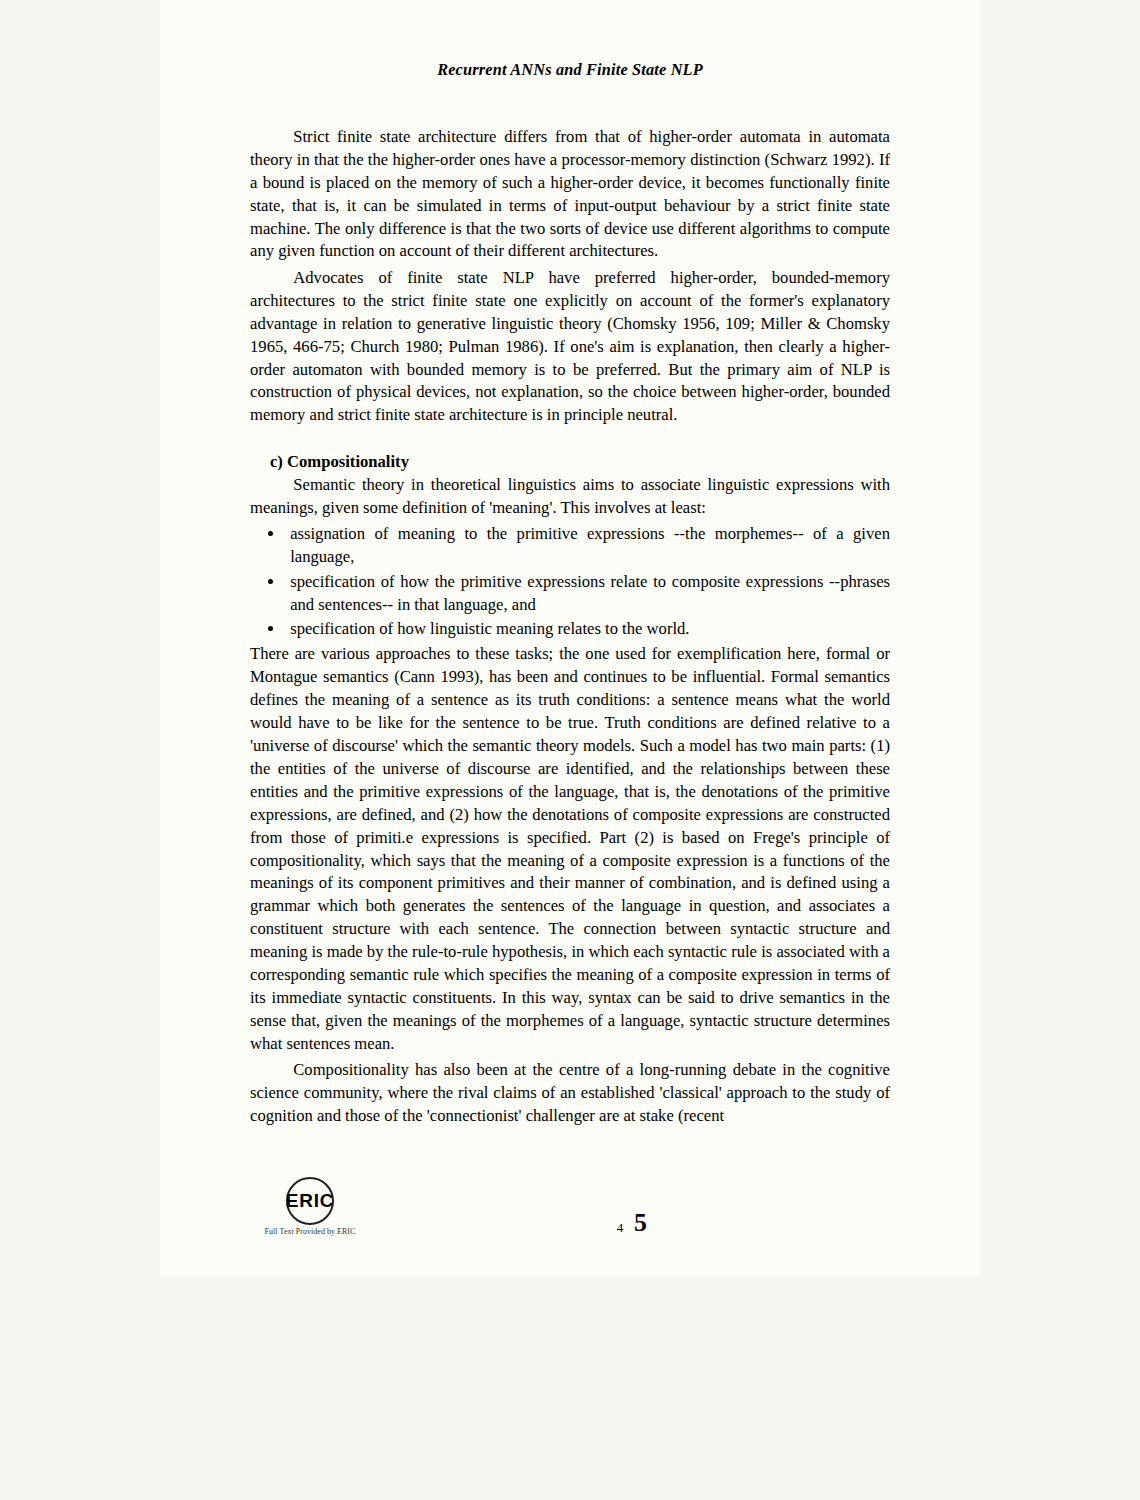Recurrent ANNs and Finite State NLP
Strict finite state architecture differs from that of higher-order automata in automata theory in that the the higher-order ones have a processor-memory distinction (Schwarz 1992). If a bound is placed on the memory of such a higher-order device, it becomes functionally finite state, that is, it can be simulated in terms of input-output behaviour by a strict finite state machine. The only difference is that the two sorts of device use different algorithms to compute any given function on account of their different architectures.
Advocates of finite state NLP have preferred higher-order, bounded-memory architectures to the strict finite state one explicitly on account of the former's explanatory advantage in relation to generative linguistic theory (Chomsky 1956, 109; Miller & Chomsky 1965, 466-75; Church 1980; Pulman 1986). If one's aim is explanation, then clearly a higher-order automaton with bounded memory is to be preferred. But the primary aim of NLP is construction of physical devices, not explanation, so the choice between higher-order, bounded memory and strict finite state architecture is in principle neutral.
c) Compositionality
Semantic theory in theoretical linguistics aims to associate linguistic expressions with meanings, given some definition of 'meaning'. This involves at least:
assignation of meaning to the primitive expressions --the morphemes-- of a given language,
specification of how the primitive expressions relate to composite expressions --phrases and sentences-- in that language, and
specification of how linguistic meaning relates to the world.
There are various approaches to these tasks; the one used for exemplification here, formal or Montague semantics (Cann 1993), has been and continues to be influential. Formal semantics defines the meaning of a sentence as its truth conditions: a sentence means what the world would have to be like for the sentence to be true. Truth conditions are defined relative to a 'universe of discourse' which the semantic theory models. Such a model has two main parts: (1) the entities of the universe of discourse are identified, and the relationships between these entities and the primitive expressions of the language, that is, the denotations of the primitive expressions, are defined, and (2) how the denotations of composite expressions are constructed from those of primiti. e expressions is specified. Part (2) is based on Frege's principle of compositionality, which says that the meaning of a composite expression is a functions of the meanings of its component primitives and their manner of combination, and is defined using a grammar which both generates the sentences of the language in question, and associates a constituent structure with each sentence. The connection between syntactic structure and meaning is made by the rule-to-rule hypothesis, in which each syntactic rule is associated with a corresponding semantic rule which specifies the meaning of a composite expression in terms of its immediate syntactic constituents. In this way, syntax can be said to drive semantics in the sense that, given the meanings of the morphemes of a language, syntactic structure determines what sentences mean.
Compositionality has also been at the centre of a long-running debate in the cognitive science community, where the rival claims of an established 'classical' approach to the study of cognition and those of the 'connectionist' challenger are at stake (recent
ERIC
Full Text Provided by ERIC
4 5